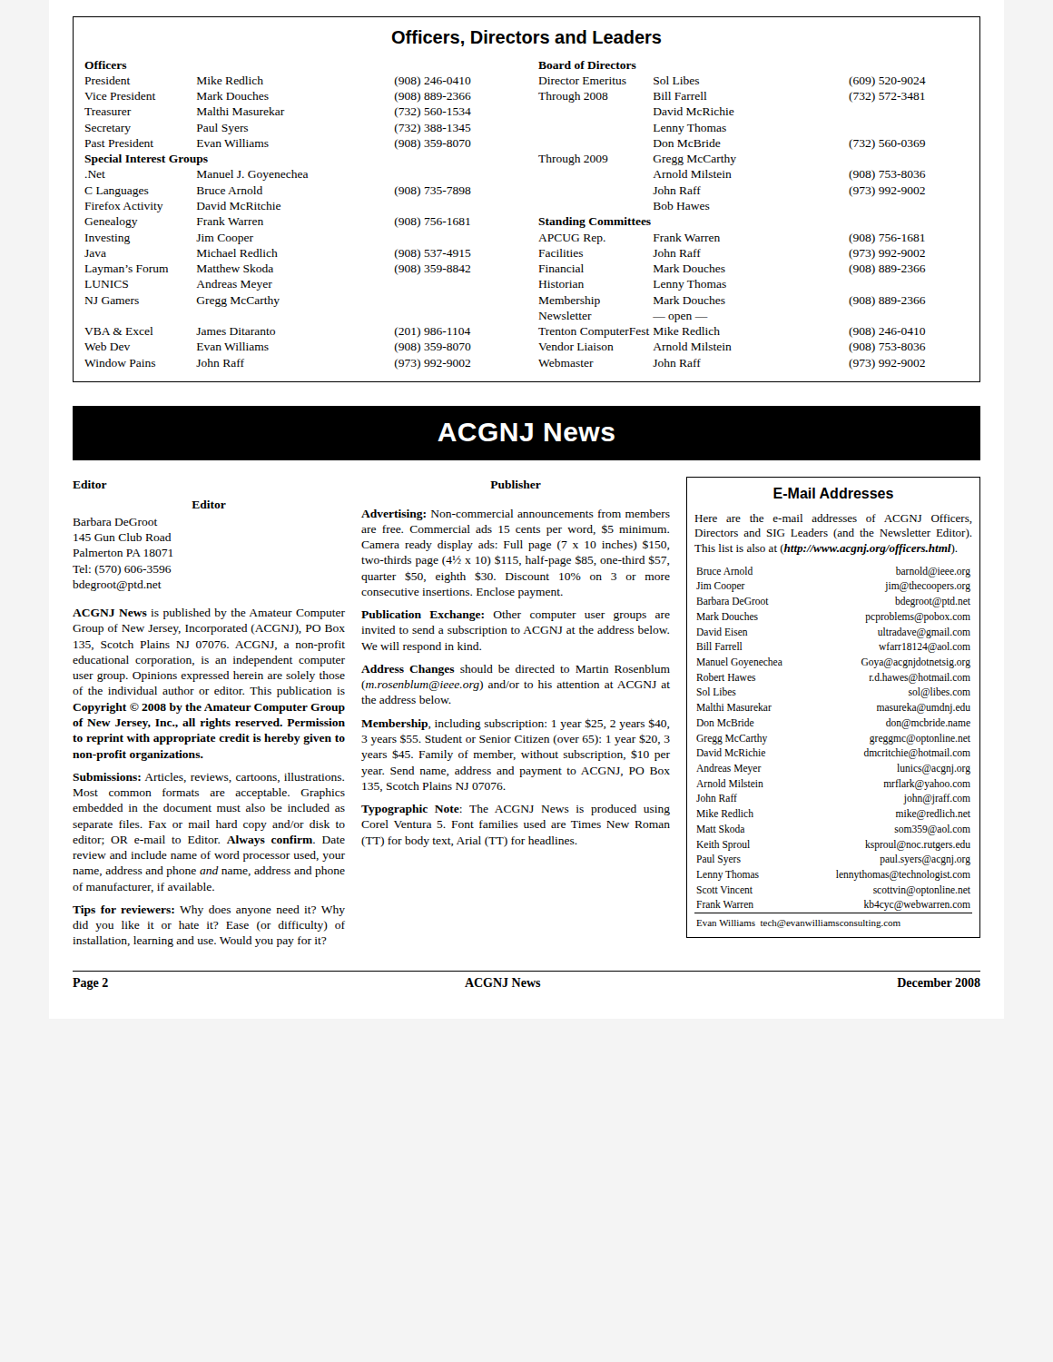Officers, Directors and Leaders
| Officers |
| President | Mike Redlich | (908) 246-0410 |
| Vice President | Mark Douches | (908) 889-2366 |
| Treasurer | Malthi Masurekar | (732) 560-1534 |
| Secretary | Paul Syers | (732) 388-1345 |
| Past President | Evan Williams | (908) 359-8070 |
| Special Interest Groups |
| .Net | Manuel J. Goyenechea | |
| C Languages | Bruce Arnold | (908) 735-7898 |
| Firefox Activity | David McRitchie | |
| Genealogy | Frank Warren | (908) 756-1681 |
| Investing | Jim Cooper | |
| Java | Michael Redlich | (908) 537-4915 |
| Layman’s Forum | Matthew Skoda | (908) 359-8842 |
| LUNICS | Andreas Meyer | |
| NJ Gamers | Gregg McCarthy | |
| VBA & Excel | James Ditaranto | (201) 986-1104 |
| Web Dev | Evan Williams | (908) 359-8070 |
| Window Pains | John Raff | (973) 992-9002 |
| Board of Directors |
| Director Emeritus | Sol Libes | (609) 520-9024 |
| Through 2008 | Bill Farrell | (732) 572-3481 |
| | David McRichie | |
| | Lenny Thomas | |
| | Don McBride | (732) 560-0369 |
| Through 2009 | Gregg McCarthy | |
| | Arnold Milstein | (908) 753-8036 |
| | John Raff | (973) 992-9002 |
| | Bob Hawes | |
| Standing Committees |
| APCUG Rep. | Frank Warren | (908) 756-1681 |
| Facilities | John Raff | (973) 992-9002 |
| Financial | Mark Douches | (908) 889-2366 |
| Historian | Lenny Thomas | |
| Membership | Mark Douches | (908) 889-2366 |
| Newsletter | — open — | |
| Trenton ComputerFest | Mike Redlich | (908) 246-0410 |
| Vendor Liaison | Arnold Milstein | (908) 753-8036 |
| Webmaster | John Raff | (973) 992-9002 |
ACGNJ News
Editor
Editor
Barbara DeGroot
145 Gun Club Road
Palmerton PA 18071
Tel: (570) 606-3596
bdegroot@ptd.net
ACGNJ News is published by the Amateur Computer Group of New Jersey, Incorporated (ACGNJ), PO Box 135, Scotch Plains NJ 07076. ACGNJ, a non-profit educational corporation, is an independent computer user group. Opinions expressed herein are solely those of the individual author or editor. This publication is Copyright © 2008 by the Amateur Computer Group of New Jersey, Inc., all rights reserved. Permission to reprint with appropriate credit is hereby given to non-profit organizations.
Submissions: Articles, reviews, cartoons, illustrations. Most common formats are acceptable. Graphics embedded in the document must also be included as separate files. Fax or mail hard copy and/or disk to editor; OR e-mail to Editor. Always confirm. Date review and include name of word processor used, your name, address and phone and name, address and phone of manufacturer, if available.
Tips for reviewers: Why does anyone need it? Why did you like it or hate it? Ease (or difficulty) of installation, learning and use. Would you pay for it?
Publisher
Advertising: Non-commercial announcements from members are free. Commercial ads 15 cents per word, $5 minimum. Camera ready display ads: Full page (7 x 10 inches) $150, two-thirds page (4½ x 10) $115, half-page $85, one-third $57, quarter $50, eighth $30. Discount 10% on 3 or more consecutive insertions. Enclose payment.
Publication Exchange: Other computer user groups are invited to send a subscription to ACGNJ at the address below. We will respond in kind.
Address Changes should be directed to Martin Rosenblum (m.rosenblum@ieee.org) and/or to his attention at ACGNJ at the address below.
Membership, including subscription: 1 year $25, 2 years $40, 3 years $55. Student or Senior Citizen (over 65): 1 year $20, 3 years $45. Family of member, without subscription, $10 per year. Send name, address and payment to ACGNJ, PO Box 135, Scotch Plains NJ 07076.
Typographic Note: The ACGNJ News is produced using Corel Ventura 5. Font families used are Times New Roman (TT) for body text, Arial (TT) for headlines.
E-Mail Addresses
Here are the e-mail addresses of ACGNJ Officers, Directors and SIG Leaders (and the Newsletter Editor). This list is also at (http://www.acgnj.org/officers.html).
| Bruce Arnold | barnold@ieee.org |
| Jim Cooper | jim@thecoopers.org |
| Barbara DeGroot | bdegroot@ptd.net |
| Mark Douches | pcproblems@pobox.com |
| David Eisen | ultradave@gmail.com |
| Bill Farrell | wfarr18124@aol.com |
| Manuel Goyenechea | Goya@acgnjdotnetsig.org |
| Robert Hawes | r.d.hawes@hotmail.com |
| Sol Libes | sol@libes.com |
| Malthi Masurekar | masureka@umdnj.edu |
| Don McBride | don@mcbride.name |
| Gregg McCarthy | greggmc@optonline.net |
| David McRichie | dmcritchie@hotmail.com |
| Andreas Meyer | lunics@acgnj.org |
| Arnold Milstein | mrflark@yahoo.com |
| John Raff | john@jraff.com |
| Mike Redlich | mike@redlich.net |
| Matt Skoda | som359@aol.com |
| Keith Sproul | ksproul@noc.rutgers.edu |
| Paul Syers | paul.syers@acgnj.org |
| Lenny Thomas | lennythomas@technologist.com |
| Scott Vincent | scottvin@optonline.net |
| Frank Warren | kb4cyc@webwarren.com |
| Evan Williams tech@evanwilliamsconsulting.com |
Page 2 ACGNJ News December 2008